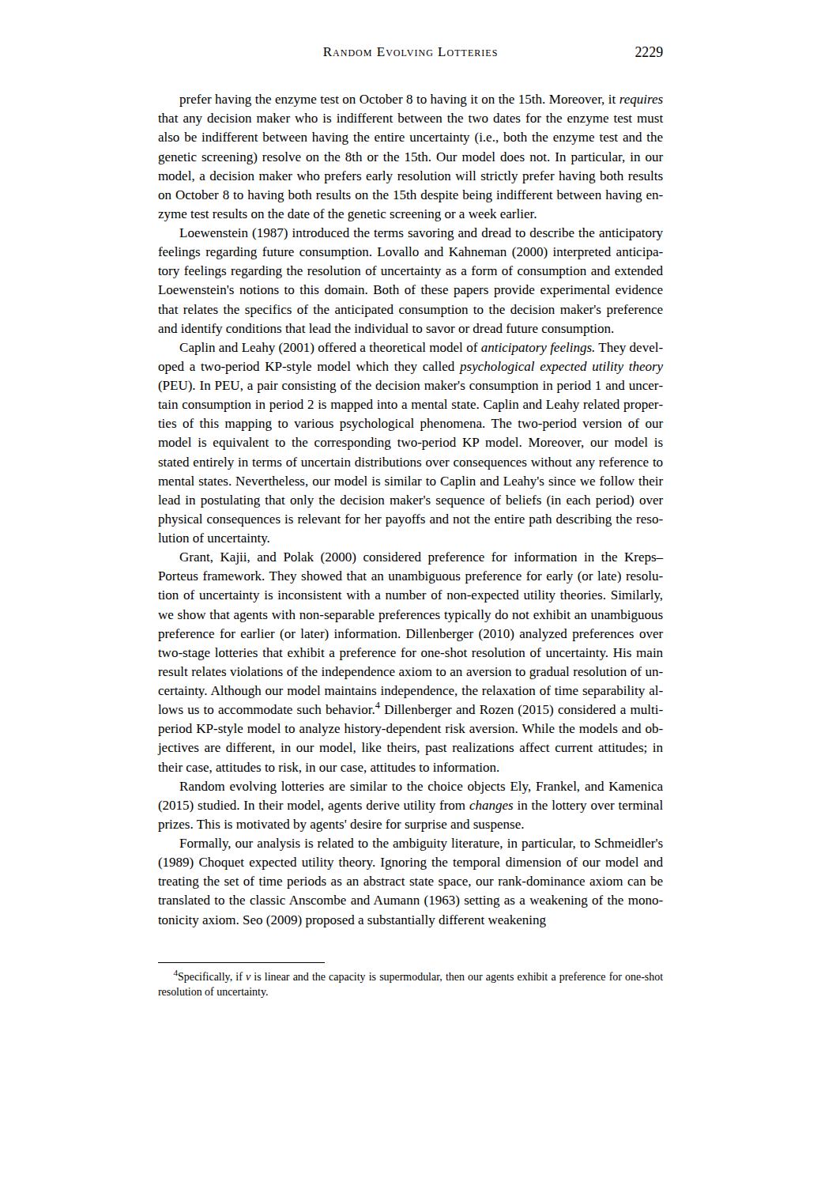Random Evolving Lotteries 2229
prefer having the enzyme test on October 8 to having it on the 15th. Moreover, it requires that any decision maker who is indifferent between the two dates for the enzyme test must also be indifferent between having the entire uncertainty (i.e., both the enzyme test and the genetic screening) resolve on the 8th or the 15th. Our model does not. In particular, in our model, a decision maker who prefers early resolution will strictly prefer having both results on October 8 to having both results on the 15th despite being indifferent between having enzyme test results on the date of the genetic screening or a week earlier.
Loewenstein (1987) introduced the terms savoring and dread to describe the anticipatory feelings regarding future consumption. Lovallo and Kahneman (2000) interpreted anticipatory feelings regarding the resolution of uncertainty as a form of consumption and extended Loewenstein's notions to this domain. Both of these papers provide experimental evidence that relates the specifics of the anticipated consumption to the decision maker's preference and identify conditions that lead the individual to savor or dread future consumption.
Caplin and Leahy (2001) offered a theoretical model of anticipatory feelings. They developed a two-period KP-style model which they called psychological expected utility theory (PEU). In PEU, a pair consisting of the decision maker's consumption in period 1 and uncertain consumption in period 2 is mapped into a mental state. Caplin and Leahy related properties of this mapping to various psychological phenomena. The two-period version of our model is equivalent to the corresponding two-period KP model. Moreover, our model is stated entirely in terms of uncertain distributions over consequences without any reference to mental states. Nevertheless, our model is similar to Caplin and Leahy's since we follow their lead in postulating that only the decision maker's sequence of beliefs (in each period) over physical consequences is relevant for her payoffs and not the entire path describing the resolution of uncertainty.
Grant, Kajii, and Polak (2000) considered preference for information in the Kreps–Porteus framework. They showed that an unambiguous preference for early (or late) resolution of uncertainty is inconsistent with a number of non-expected utility theories. Similarly, we show that agents with non-separable preferences typically do not exhibit an unambiguous preference for earlier (or later) information. Dillenberger (2010) analyzed preferences over two-stage lotteries that exhibit a preference for one-shot resolution of uncertainty. His main result relates violations of the independence axiom to an aversion to gradual resolution of uncertainty. Although our model maintains independence, the relaxation of time separability allows us to accommodate such behavior.4 Dillenberger and Rozen (2015) considered a multi-period KP-style model to analyze history-dependent risk aversion. While the models and objectives are different, in our model, like theirs, past realizations affect current attitudes; in their case, attitudes to risk, in our case, attitudes to information.
Random evolving lotteries are similar to the choice objects Ely, Frankel, and Kamenica (2015) studied. In their model, agents derive utility from changes in the lottery over terminal prizes. This is motivated by agents' desire for surprise and suspense.
Formally, our analysis is related to the ambiguity literature, in particular, to Schmeidler's (1989) Choquet expected utility theory. Ignoring the temporal dimension of our model and treating the set of time periods as an abstract state space, our rank-dominance axiom can be translated to the classic Anscombe and Aumann (1963) setting as a weakening of the monotonicity axiom. Seo (2009) proposed a substantially different weakening
4Specifically, if v is linear and the capacity is supermodular, then our agents exhibit a preference for one-shot resolution of uncertainty.